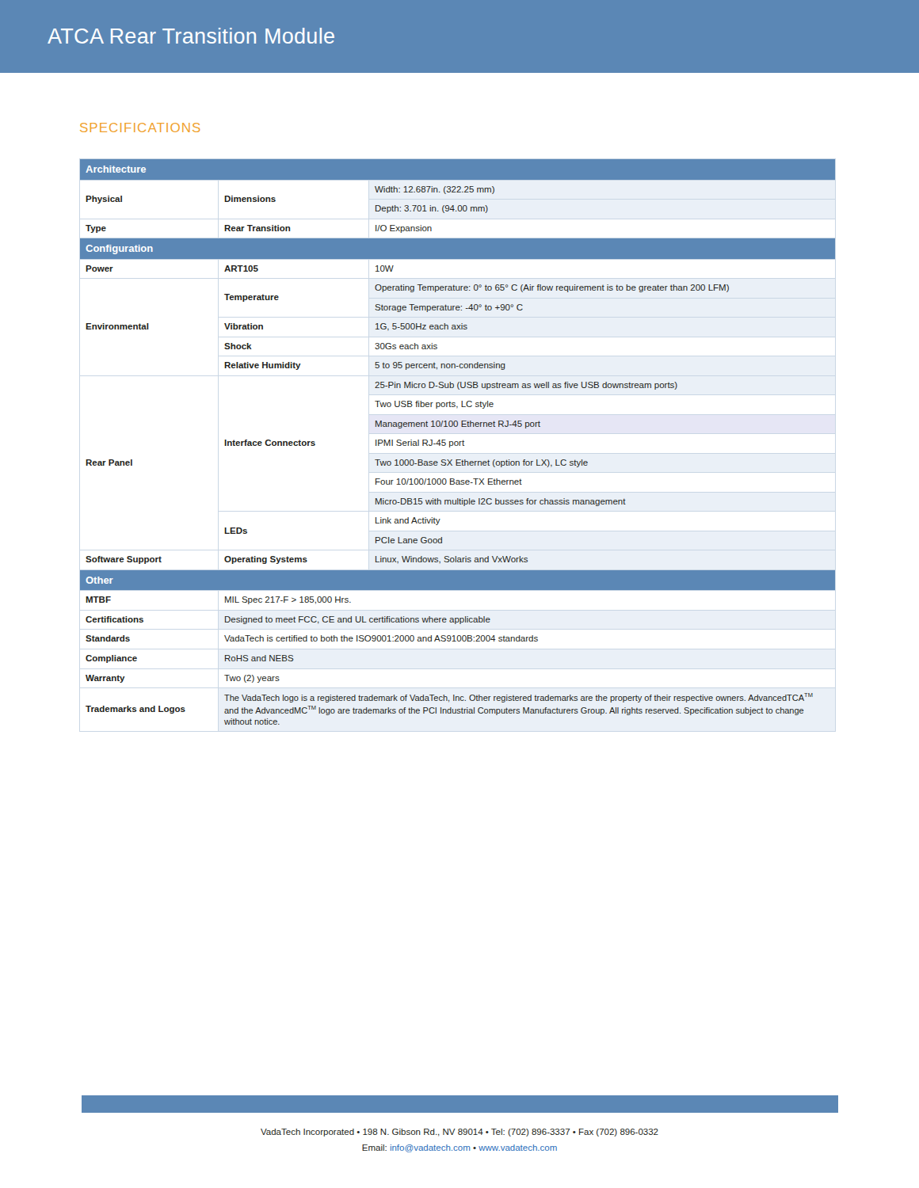ATCA Rear Transition Module
SPECIFICATIONS
| Architecture |
| Physical | Dimensions | Width: 12.687in. (322.25 mm) |
| Depth: 3.701 in. (94.00 mm) |
| Type | Rear Transition | I/O Expansion |
| Configuration |
| Power | ART105 | 10W |
| Environmental | Temperature | Operating Temperature: 0° to 65° C (Air flow requirement is to be greater than 200 LFM) |
| Storage Temperature: -40° to +90° C |
| Vibration | 1G, 5-500Hz each axis |
| Shock | 30Gs each axis |
| Relative Humidity | 5 to 95 percent, non-condensing |
| Rear Panel | Interface Connectors | 25-Pin Micro D-Sub (USB upstream as well as five USB downstream ports) |
| Two USB fiber ports, LC style |
| Management 10/100 Ethernet RJ-45 port |
| IPMI Serial RJ-45 port |
| Two 1000-Base SX Ethernet (option for LX), LC style |
| Four 10/100/1000 Base-TX Ethernet |
| Micro-DB15 with multiple I2C busses for chassis management |
| LEDs | Link and Activity |
| PCIe Lane Good |
| Software Support | Operating Systems | Linux, Windows, Solaris and VxWorks |
| Other |
| MTBF | MIL Spec 217-F > 185,000 Hrs. |
| Certifications | Designed to meet FCC, CE and UL certifications where applicable |
| Standards | VadaTech is certified to both the ISO9001:2000 and AS9100B:2004 standards |
| Compliance | RoHS and NEBS |
| Warranty | Two (2) years |
| Trademarks and Logos | The VadaTech logo is a registered trademark of VadaTech, Inc. Other registered trademarks are the property of their respective owners. AdvancedTCA TM and the AdvancedMC TM logo are trademarks of the PCI Industrial Computers Manufacturers Group. All rights reserved. Specification subject to change without notice. |
VadaTech Incorporated • 198 N. Gibson Rd., NV 89014 • Tel: (702) 896-3337 • Fax (702) 896-0332
Email: info@vadatech.com • www.vadatech.com